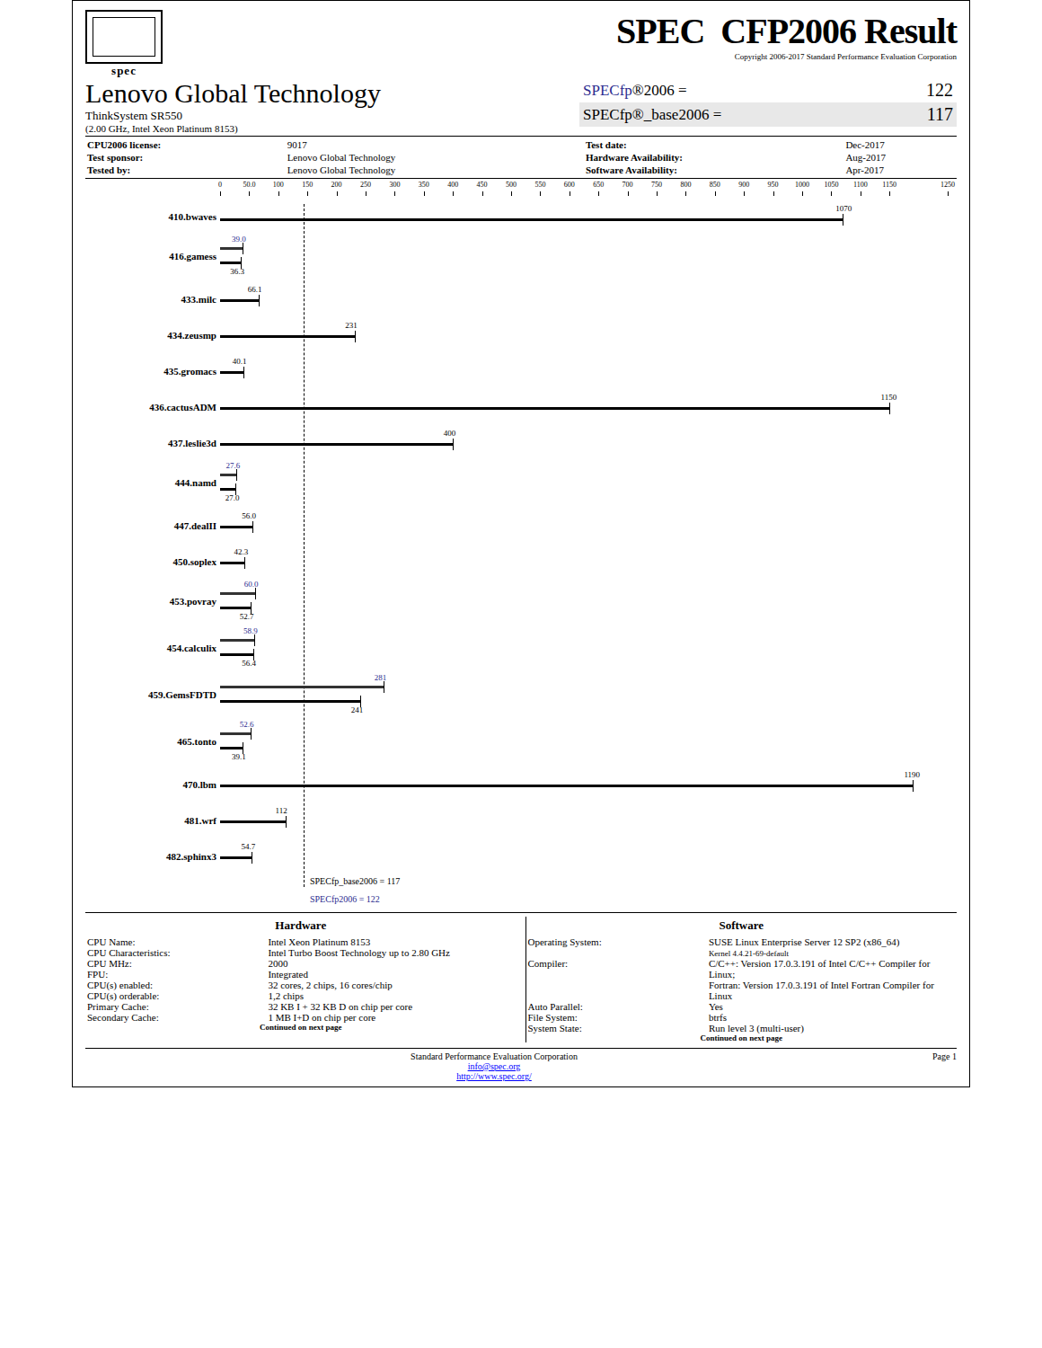spec
SPEC CFP2006 Result
Copyright 2006-2017 Standard Performance Evaluation Corporation
Lenovo Global Technology
ThinkSystem SR550
(2.00 GHz, Intel Xeon Platinum 8153)
| SPECfp ®2006 = | 122 |
| SPECfp®_base2006 = | 117 |
| CPU2006 license: | 9017 | | Test date: | Dec-2017 |
| Test sponsor: | Lenovo Global Technology | | Hardware Availability: | Aug-2017 |
| Tested by: | Lenovo Global Technology | | Software Availability: | Apr-2017 |
0
50.0
100
150
200
250
300
350
400
450
500
550
600
650
700
750
800
850
900
950
1000
1050
1100
1150
1250
410.bwaves
1070
416.gamess
39.0
36.3
433.milc
66.1
434.zeusmp
231
435.gromacs
40.1
436.cactusADM
1150
437.leslie3d
400
444.namd
27.6
27.0
447.dealII
56.0
450.soplex
42.3
453.povray
60.0
52.7
454.calculix
58.9
56.4
459.GemsFDTD
281
241
465.tonto
52.6
39.1
470.lbm
1190
481.wrf
112
482.sphinx3
54.7
SPECfp_base2006 = 117
SPECfp2006 = 122
Hardware
| CPU Name: | Intel Xeon Platinum 8153 |
| CPU Characteristics: | Intel Turbo Boost Technology up to 2.80 GHz |
| CPU MHz: | 2000 |
| FPU: | Integrated |
| CPU(s) enabled: | 32 cores, 2 chips, 16 cores/chip |
| CPU(s) orderable: | 1,2 chips |
| Primary Cache: | 32 KB I + 32 KB D on chip per core |
| Secondary Cache: | 1 MB I+D on chip per core |
Continued on next page
Software
| Operating System: | SUSE Linux Enterprise Server 12 SP2 (x86_64) Kernel 4.4.21-69-default |
| Compiler: | C/C++: Version 17.0.3.191 of Intel C/C++ Compiler for Linux; Fortran: Version 17.0.3.191 of Intel Fortran Compiler for Linux |
| Auto Parallel: | Yes |
| File System: | btrfs |
| System State: | Run level 3 (multi-user) |
Continued on next page
Standard Performance Evaluation Corporation
info@spec.org
http://www.spec.org/
Page 1